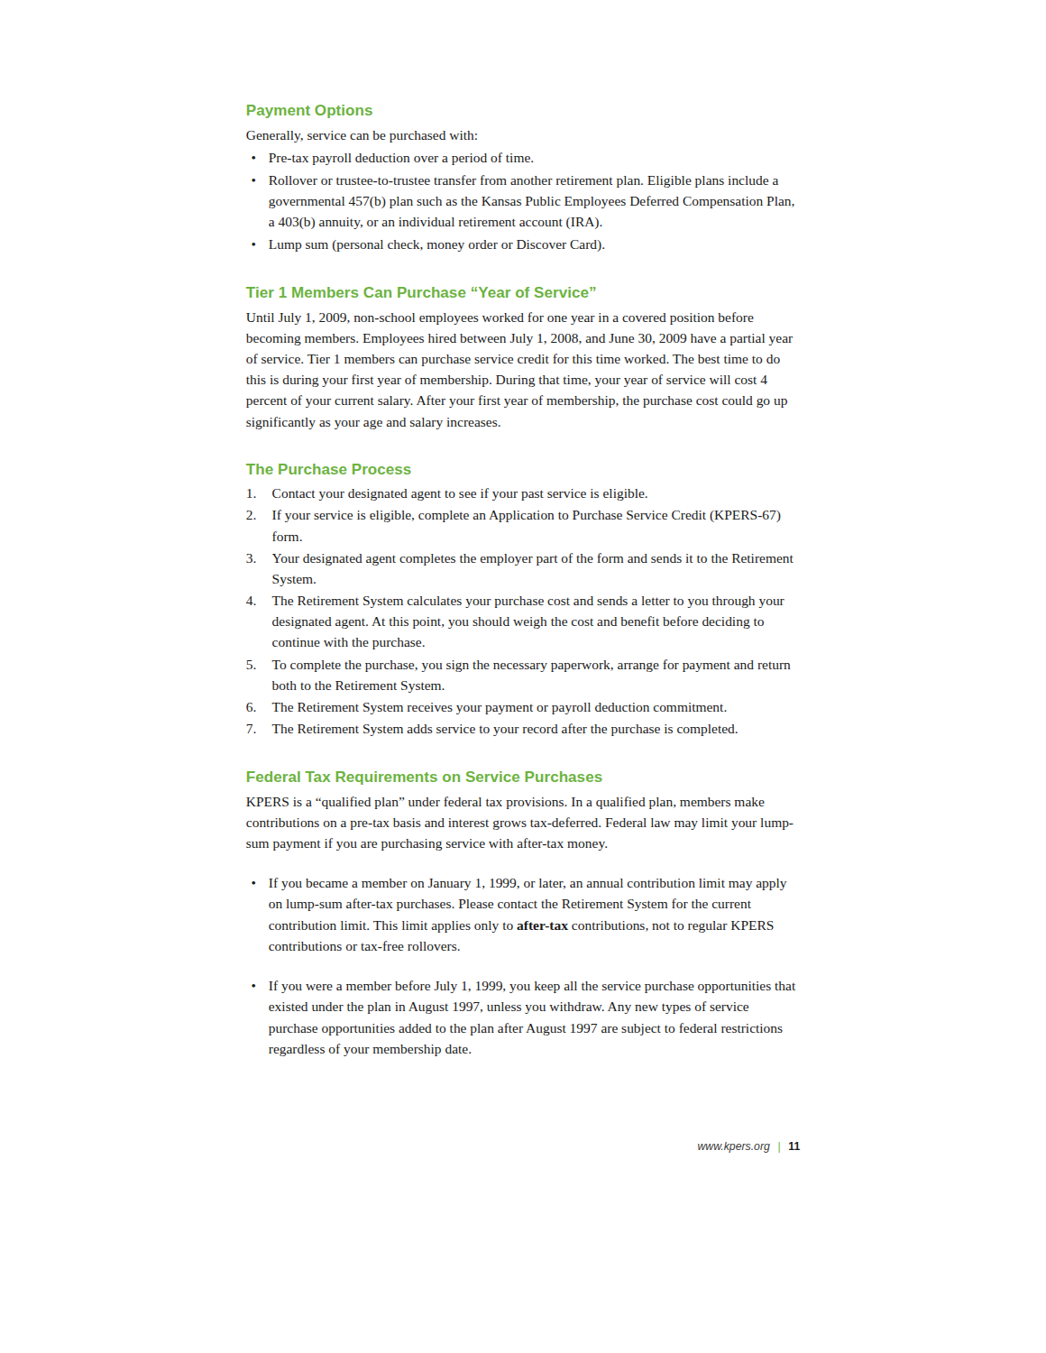Payment Options
Generally, service can be purchased with:
Pre-tax payroll deduction over a period of time.
Rollover or trustee-to-trustee transfer from another retirement plan. Eligible plans include a governmental 457(b) plan such as the Kansas Public Employees Deferred Compensation Plan, a 403(b) annuity, or an individual retirement account (IRA).
Lump sum (personal check, money order or Discover Card).
Tier 1 Members Can Purchase “Year of Service”
Until July 1, 2009, non-school employees worked for one year in a covered position before becoming members. Employees hired between July 1, 2008, and June 30, 2009 have a partial year of service. Tier 1 members can purchase service credit for this time worked. The best time to do this is during your first year of membership. During that time, your year of service will cost 4 percent of your current salary. After your first year of membership, the purchase cost could go up significantly as your age and salary increases.
The Purchase Process
Contact your designated agent to see if your past service is eligible.
If your service is eligible, complete an Application to Purchase Service Credit (KPERS-67) form.
Your designated agent completes the employer part of the form and sends it to the Retirement System.
The Retirement System calculates your purchase cost and sends a letter to you through your designated agent. At this point, you should weigh the cost and benefit before deciding to continue with the purchase.
To complete the purchase, you sign the necessary paperwork, arrange for payment and return both to the Retirement System.
The Retirement System receives your payment or payroll deduction commitment.
The Retirement System adds service to your record after the purchase is completed.
Federal Tax Requirements on Service Purchases
KPERS is a “qualified plan” under federal tax provisions. In a qualified plan, members make contributions on a pre-tax basis and interest grows tax-deferred. Federal law may limit your lump-sum payment if you are purchasing service with after-tax money.
If you became a member on January 1, 1999, or later, an annual contribution limit may apply on lump-sum after-tax purchases. Please contact the Retirement System for the current contribution limit. This limit applies only to after-tax contributions, not to regular KPERS contributions or tax-free rollovers.
If you were a member before July 1, 1999, you keep all the service purchase opportunities that existed under the plan in August 1997, unless you withdraw. Any new types of service purchase opportunities added to the plan after August 1997 are subject to federal restrictions regardless of your membership date.
www.kpers.org | 11